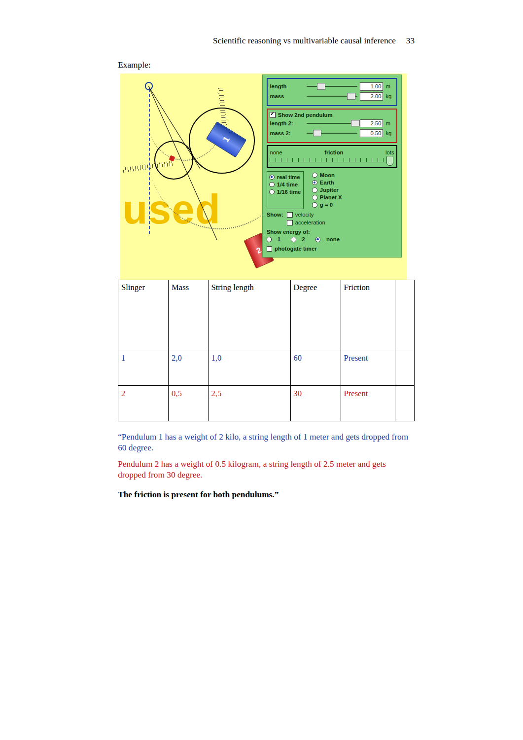Scientific reasoning vs multivariable causal inference33
Example:
used
1
2
length
1.00
m
mass
2.00
kg
Show 2nd pendulum
length 2:
2.50
m
mass 2:
0.50
kg
none friction lots
real time
1/4 time
1/16 time
Moon
Earth
Jupiter
Planet X
g = 0
Show:
velocity
acceleration
Show energy of:
1 2 none
photogate timer
| Slinger | Mass | String length | Degree | Friction | |
| --- | --- | --- | --- | --- | --- |
| 1 | 2,0 | 1,0 | 60 | Present | |
| 2 | 0,5 | 2,5 | 30 | Present | |
“Pendulum 1 has a weight of 2 kilo, a string length of 1 meter and gets dropped from 60 degree.
Pendulum 2 has a weight of 0.5 kilogram, a string length of 2.5 meter and gets dropped from 30 degree.
The friction is present for both pendulums.”